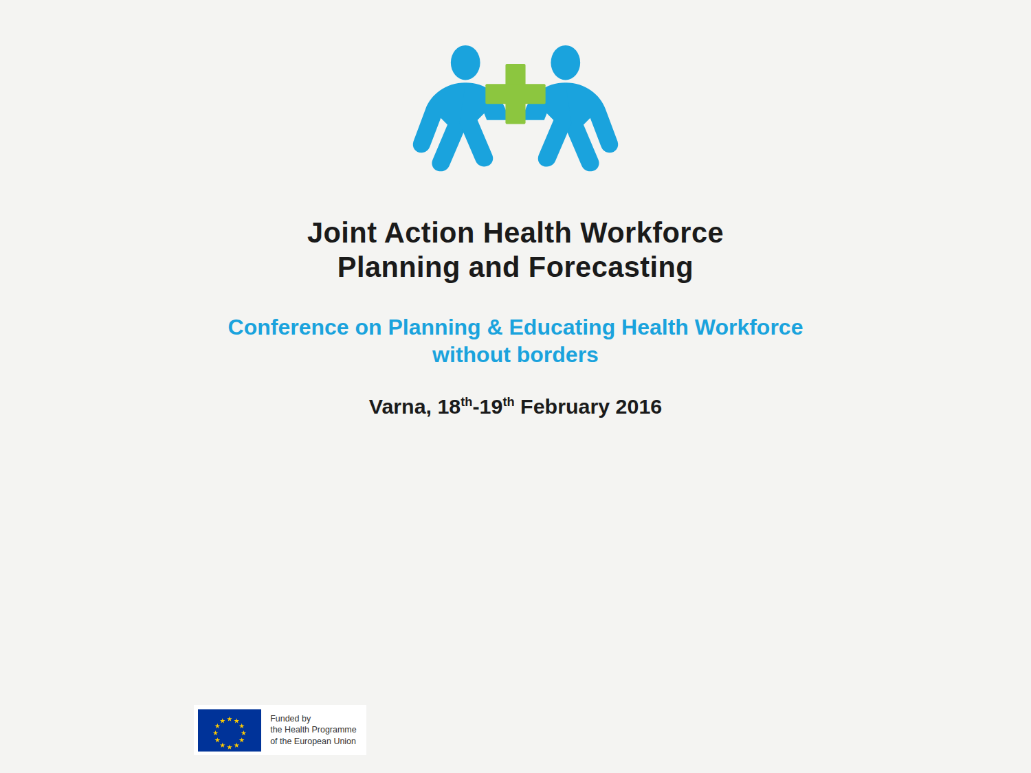Joint Action Health Workforce
Planning and Forecasting
Conference on Planning & Educating Health Workforce
without borders
Varna, 18th-19th February 2016
Funded by
the Health Programme
of the European Union